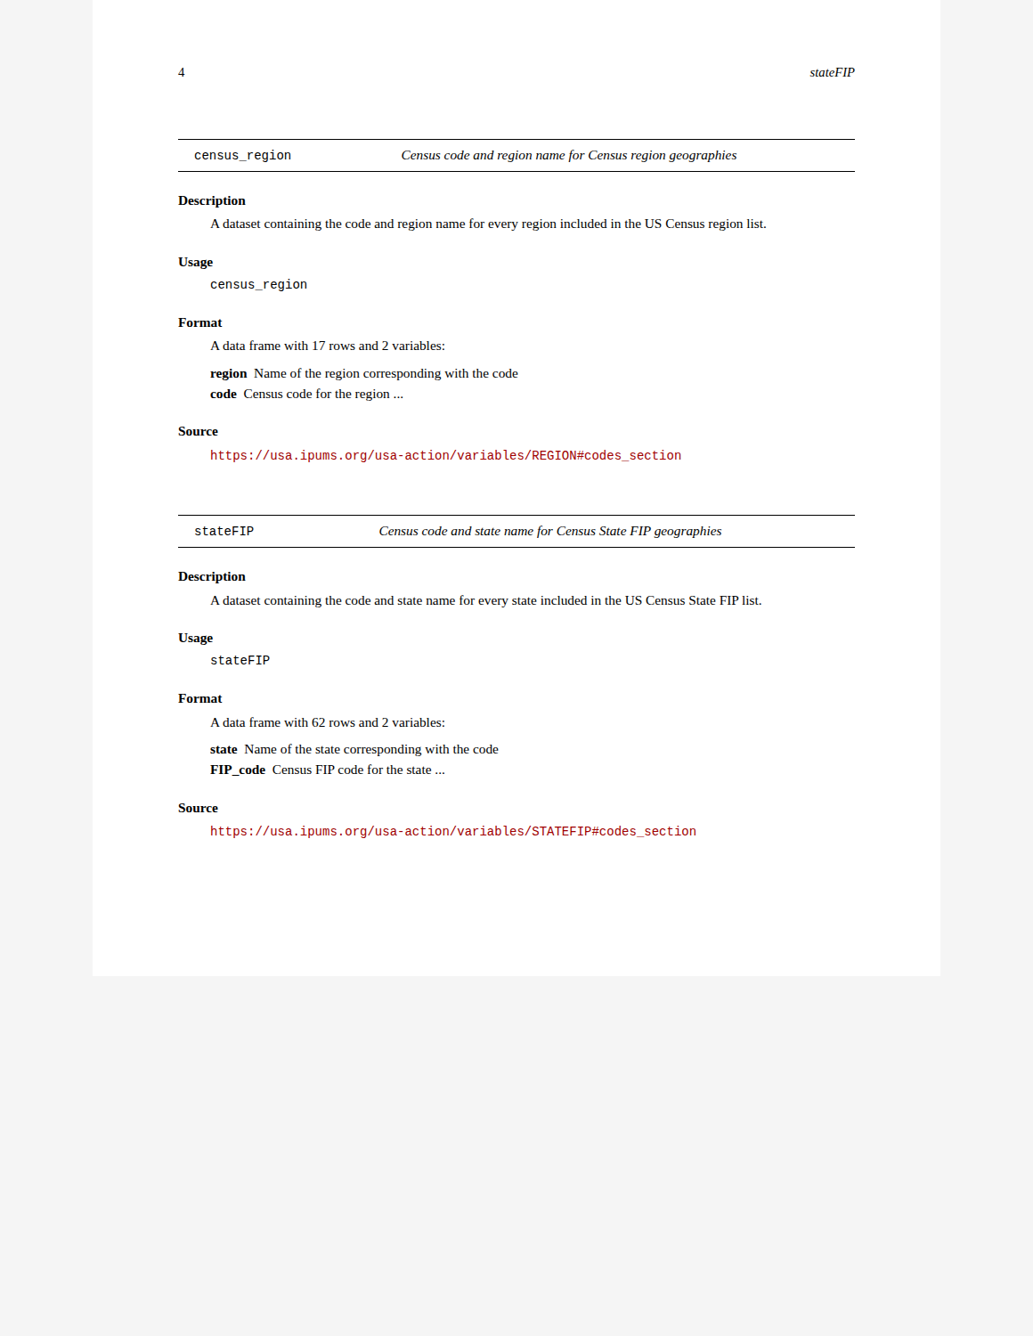4 stateFIP
census_region Census code and region name for Census region geographies
Description
A dataset containing the code and region name for every region included in the US Census region list.
Usage
census_region
Format
A data frame with 17 rows and 2 variables:
region
Name of the region corresponding with the code
code
Census code for the region ...
Source
https://usa.ipums.org/usa-action/variables/REGION#codes_section
stateFIP Census code and state name for Census State FIP geographies
Description
A dataset containing the code and state name for every state included in the US Census State FIP list.
Usage
stateFIP
Format
A data frame with 62 rows and 2 variables:
state
Name of the state corresponding with the code
FIP_code
Census FIP code for the state ...
Source
https://usa.ipums.org/usa-action/variables/STATEFIP#codes_section